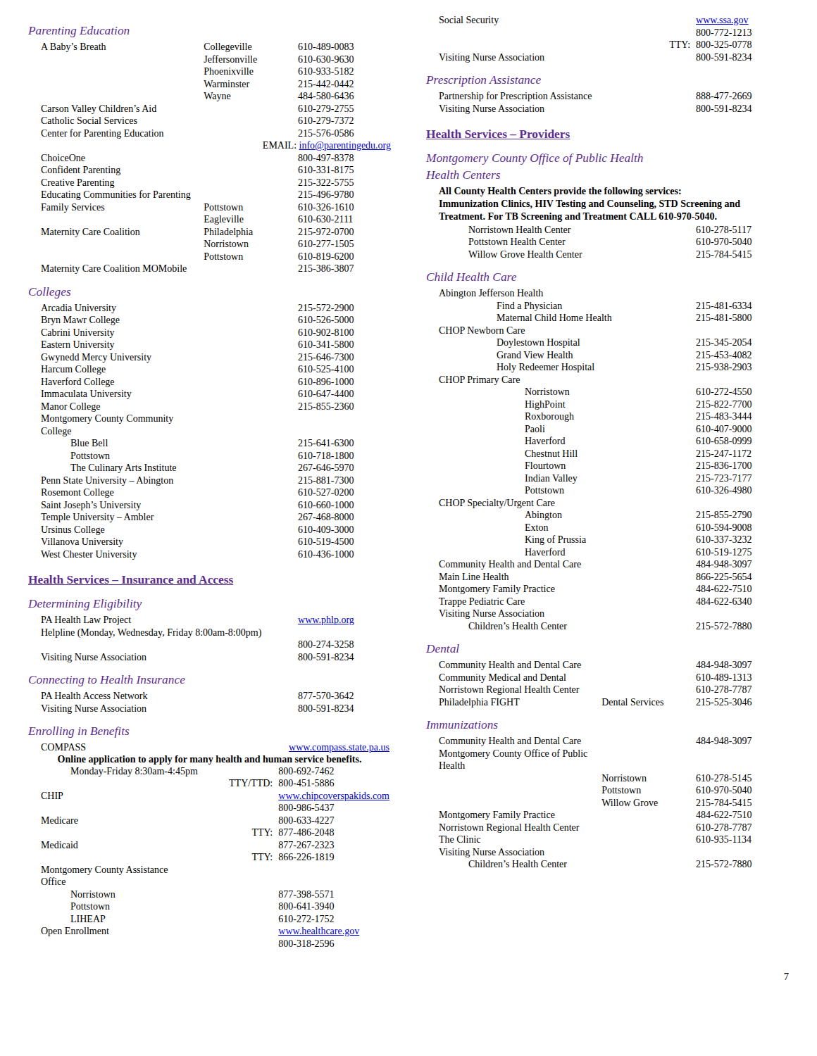Parenting Education
| A Baby’s Breath | Collegeville | 610-489-0083 |
| | Jeffersonville | 610-630-9630 |
| | Phoenixville | 610-933-5182 |
| | Warminster | 215-442-0442 |
| | Wayne | 484-580-6436 |
| Carson Valley Children’s Aid | | 610-279-2755 |
| Catholic Social Services | | 610-279-7372 |
| Center for Parenting Education | | 215-576-0586 |
| EMAIL: info@parentingedu.org |
| ChoiceOne | | 800-497-8378 |
| Confident Parenting | | 610-331-8175 |
| Creative Parenting | | 215-322-5755 |
| Educating Communities for Parenting | | 215-496-9780 |
| Family Services | Pottstown | 610-326-1610 |
| | Eagleville | 610-630-2111 |
| Maternity Care Coalition | Philadelphia | 215-972-0700 |
| | Norristown | 610-277-1505 |
| | Pottstown | 610-819-6200 |
| Maternity Care Coalition MOMobile | | 215-386-3807 |
Colleges
| Arcadia University | | 215-572-2900 |
| Bryn Mawr College | | 610-526-5000 |
| Cabrini University | | 610-902-8100 |
| Eastern University | | 610-341-5800 |
| Gwynedd Mercy University | | 215-646-7300 |
| Harcum College | | 610-525-4100 |
| Haverford College | | 610-896-1000 |
| Immaculata University | | 610-647-4400 |
| Manor College | | 215-855-2360 |
| Montgomery County Community College | | |
| Blue Bell | 215-641-6300 |
| Pottstown | 610-718-1800 |
| The Culinary Arts Institute | 267-646-5970 |
| Penn State University – Abington | | 215-881-7300 |
| Rosemont College | | 610-527-0200 |
| Saint Joseph’s University | | 610-660-1000 |
| Temple University – Ambler | | 267-468-8000 |
| Ursinus College | | 610-409-3000 |
| Villanova University | | 610-519-4500 |
| West Chester University | | 610-436-1000 |
Health Services – Insurance and Access
Determining Eligibility
| PA Health Law Project | | www.phlp.org |
| Helpline (Monday, Wednesday, Friday 8:00am-8:00pm) | |
| | | 800-274-3258 |
| Visiting Nurse Association | | 800-591-8234 |
Connecting to Health Insurance
| PA Health Access Network | | 877-570-3642 |
| Visiting Nurse Association | | 800-591-8234 |
Enrolling in Benefits
| COMPASS | | www.compass.state.pa.us |
Online application to apply for many health and human service benefits.
| Monday-Friday 8:30am-4:45pm | 800-692-7462 |
| | TTY/TTD: | 800-451-5886 |
| CHIP | | www.chipcoverspakids.com |
| | | 800-986-5437 |
| Medicare | | 800-633-4227 |
| | TTY: | 877-486-2048 |
| Medicaid | | 877-267-2323 |
| | TTY: | 866-226-1819 |
| Montgomery County Assistance Office | | |
| Norristown | 877-398-5571 |
| Pottstown | 800-641-3940 |
| LIHEAP | 610-272-1752 |
| Open Enrollment | | www.healthcare.gov |
| | | 800-318-2596 |
| Social Security | | www.ssa.gov |
| | | 800-772-1213 |
| | TTY: | 800-325-0778 |
| Visiting Nurse Association | | 800-591-8234 |
Prescription Assistance
| Partnership for Prescription Assistance | | 888-477-2669 |
| Visiting Nurse Association | | 800-591-8234 |
Health Services – Providers
Montgomery County Office of Public Health
Health Centers
All County Health Centers provide the following services:
Immunization Clinics, HIV Testing and Counseling, STD Screening and Treatment. For TB Screening and Treatment CALL 610-970-5040.
| Norristown Health Center | 610-278-5117 |
| Pottstown Health Center | 610-970-5040 |
| Willow Grove Health Center | 215-784-5415 |
Child Health Care
| Abington Jefferson Health | | |
| Find a Physician | 215-481-6334 |
| Maternal Child Home Health | 215-481-5800 |
| CHOP Newborn Care | | |
| Doylestown Hospital | 215-345-2054 |
| Grand View Health | 215-453-4082 |
| Holy Redeemer Hospital | 215-938-2903 |
| CHOP Primary Care | | |
| Norristown | 610-272-4550 |
| HighPoint | 215-822-7700 |
| Roxborough | 215-483-3444 |
| Paoli | 610-407-9000 |
| Haverford | 610-658-0999 |
| Chestnut Hill | 215-247-1172 |
| Flourtown | 215-836-1700 |
| Indian Valley | 215-723-7177 |
| Pottstown | 610-326-4980 |
| CHOP Specialty/Urgent Care | | |
| Abington | 215-855-2790 |
| Exton | 610-594-9008 |
| King of Prussia | 610-337-3232 |
| Haverford | 610-519-1275 |
| Community Health and Dental Care | | 484-948-3097 |
| Main Line Health | | 866-225-5654 |
| Montgomery Family Practice | | 484-622-7510 |
| Trappe Pediatric Care | | 484-622-6340 |
| Visiting Nurse Association | | |
| Children’s Health Center | 215-572-7880 |
Dental
| Community Health and Dental Care | | 484-948-3097 |
| Community Medical and Dental | | 610-489-1313 |
| Norristown Regional Health Center | | 610-278-7787 |
| Philadelphia FIGHT | Dental Services | 215-525-3046 |
Immunizations
| Community Health and Dental Care | | 484-948-3097 |
| Montgomery County Office of Public Health | | |
| | Norristown | 610-278-5145 |
| | Pottstown | 610-970-5040 |
| | Willow Grove | 215-784-5415 |
| Montgomery Family Practice | | 484-622-7510 |
| Norristown Regional Health Center | | 610-278-7787 |
| The Clinic | | 610-935-1134 |
| Visiting Nurse Association | | |
| Children’s Health Center | 215-572-7880 |
7